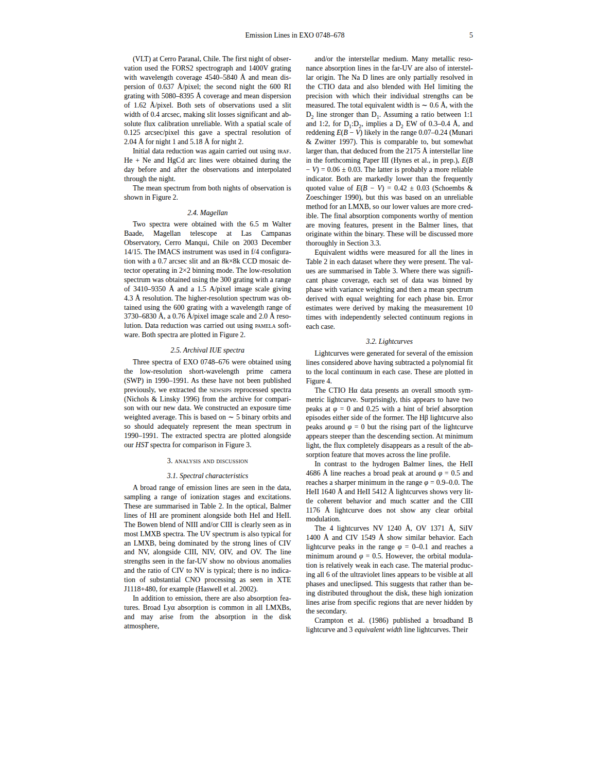Emission Lines in EXO 0748–678 5
(VLT) at Cerro Paranal, Chile. The first night of observation used the FORS2 spectrograph and 1400V grating with wavelength coverage 4540–5840 Å and mean dispersion of 0.637 Å/pixel; the second night the 600 RI grating with 5080–8395 Å coverage and mean dispersion of 1.62 Å/pixel. Both sets of observations used a slit width of 0.4 arcsec, making slit losses significant and absolute flux calibration unreliable. With a spatial scale of 0.125 arcsec/pixel this gave a spectral resolution of 2.04 Å for night 1 and 5.18 Å for night 2.
Initial data reduction was again carried out using iraf. He + Ne and HgCd arc lines were obtained during the day before and after the observations and interpolated through the night.
The mean spectrum from both nights of observation is shown in Figure 2.
2.4. Magellan
Two spectra were obtained with the 6.5 m Walter Baade, Magellan telescope at Las Campanas Observatory, Cerro Manqui, Chile on 2003 December 14/15. The IMACS instrument was used in f/4 configuration with a 0.7 arcsec slit and an 8k×8k CCD mosaic detector operating in 2×2 binning mode. The low-resolution spectrum was obtained using the 300 grating with a range of 3410–9350 Å and a 1.5 A/pixel image scale giving 4.3 Å resolution. The higher-resolution spectrum was obtained using the 600 grating with a wavelength range of 3730–6830 Å, a 0.76 Å/pixel image scale and 2.0 Å resolution. Data reduction was carried out using pamela software. Both spectra are plotted in Figure 2.
2.5. Archival IUE spectra
Three spectra of EXO 0748–676 were obtained using the low-resolution short-wavelength prime camera (SWP) in 1990–1991. As these have not been published previously, we extracted the newsips reprocessed spectra (Nichols & Linsky 1996) from the archive for comparison with our new data. We constructed an exposure time weighted average. This is based on ∼ 5 binary orbits and so should adequately represent the mean spectrum in 1990–1991. The extracted spectra are plotted alongside our HST spectra for comparison in Figure 3.
3. analysis and discussion
3.1. Spectral characteristics
A broad range of emission lines are seen in the data, sampling a range of ionization stages and excitations. These are summarised in Table 2. In the optical, Balmer lines of HI are prominent alongside both HeI and HeII. The Bowen blend of NIII and/or CIII is clearly seen as in most LMXB spectra. The UV spectrum is also typical for an LMXB, being dominated by the strong lines of CIV and NV, alongside CIII, NIV, OIV, and OV. The line strengths seen in the far-UV show no obvious anomalies and the ratio of CIV to NV is typical; there is no indication of substantial CNO processing as seen in XTE J1118+480, for example (Haswell et al. 2002).
In addition to emission, there are also absorption features. Broad Lyα absorption is common in all LMXBs, and may arise from the absorption in the disk atmosphere,
and/or the interstellar medium. Many metallic resonance absorption lines in the far-UV are also of interstellar origin. The Na D lines are only partially resolved in the CTIO data and also blended with HeI limiting the precision with which their individual strengths can be measured. The total equivalent width is ∼ 0.6 Å, with the D2 line stronger than D1. Assuming a ratio between 1:1 and 1:2, for D1:D2, implies a D2 EW of 0.3–0.4 Å, and reddening E(B − V) likely in the range 0.07–0.24 (Munari & Zwitter 1997). This is comparable to, but somewhat larger than, that deduced from the 2175 Å interstellar line in the forthcoming Paper III (Hynes et al., in prep.), E(B − V) = 0.06 ± 0.03. The latter is probably a more reliable indicator. Both are markedly lower than the frequently quoted value of E(B − V) = 0.42 ± 0.03 (Schoembs & Zoeschinger 1990), but this was based on an unreliable method for an LMXB, so our lower values are more credible. The final absorption components worthy of mention are moving features, present in the Balmer lines, that originate within the binary. These will be discussed more thoroughly in Section 3.3.
Equivalent widths were measured for all the lines in Table 2 in each dataset where they were present. The values are summarised in Table 3. Where there was significant phase coverage, each set of data was binned by phase with variance weighting and then a mean spectrum derived with equal weighting for each phase bin. Error estimates were derived by making the measurement 10 times with independently selected continuum regions in each case.
3.2. Lightcurves
Lightcurves were generated for several of the emission lines considered above having subtracted a polynomial fit to the local continuum in each case. These are plotted in Figure 4.
The CTIO Hα data presents an overall smooth symmetric lightcurve. Surprisingly, this appears to have two peaks at φ = 0 and 0.25 with a hint of brief absorption episodes either side of the former. The Hβ lightcurve also peaks around φ = 0 but the rising part of the lightcurve appears steeper than the descending section. At minimum light, the flux completely disappears as a result of the absorption feature that moves across the line profile.
In contrast to the hydrogen Balmer lines, the HeII 4686 Å line reaches a broad peak at around φ = 0.5 and reaches a sharper minimum in the range φ = 0.9–0.0. The HeII 1640 Å and HeII 5412 Å lightcurves shows very little coherent behavior and much scatter and the CIII 1176 Å lightcurve does not show any clear orbital modulation.
The 4 lightcurves NV 1240 Å, OV 1371 Å, SiIV 1400 Å and CIV 1549 Å show similar behavior. Each lightcurve peaks in the range φ = 0–0.1 and reaches a minimum around φ = 0.5. However, the orbital modulation is relatively weak in each case. The material producing all 6 of the ultraviolet lines appears to be visible at all phases and uneclipsed. This suggests that rather than being distributed throughout the disk, these high ionization lines arise from specific regions that are never hidden by the secondary.
Crampton et al. (1986) published a broadband B lightcurve and 3 equivalent width line lightcurves. Their